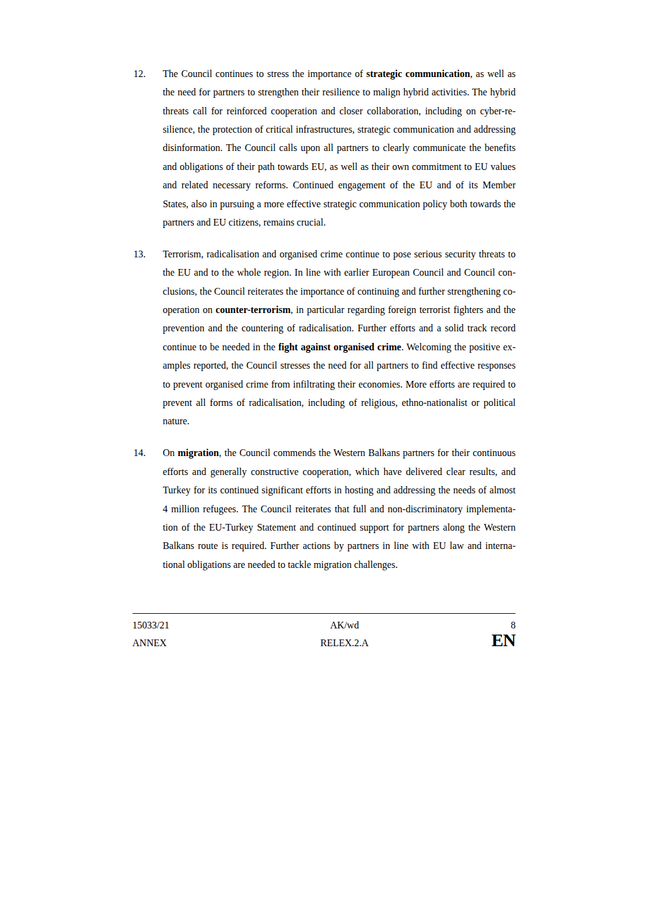12.
The Council continues to stress the importance of strategic communication, as well as the need for partners to strengthen their resilience to malign hybrid activities. The hybrid threats call for reinforced cooperation and closer collaboration, including on cyber-resilience, the protection of critical infrastructures, strategic communication and addressing disinformation. The Council calls upon all partners to clearly communicate the benefits and obligations of their path towards EU, as well as their own commitment to EU values and related necessary reforms. Continued engagement of the EU and of its Member States, also in pursuing a more effective strategic communication policy both towards the partners and EU citizens, remains crucial.
13.
Terrorism, radicalisation and organised crime continue to pose serious security threats to the EU and to the whole region. In line with earlier European Council and Council conclusions, the Council reiterates the importance of continuing and further strengthening cooperation on counter-terrorism, in particular regarding foreign terrorist fighters and the prevention and the countering of radicalisation. Further efforts and a solid track record continue to be needed in the fight against organised crime. Welcoming the positive examples reported, the Council stresses the need for all partners to find effective responses to prevent organised crime from infiltrating their economies. More efforts are required to prevent all forms of radicalisation, including of religious, ethno-nationalist or political nature.
14.
On migration, the Council commends the Western Balkans partners for their continuous efforts and generally constructive cooperation, which have delivered clear results, and Turkey for its continued significant efforts in hosting and addressing the needs of almost 4 million refugees. The Council reiterates that full and non-discriminatory implementation of the EU-Turkey Statement and continued support for partners along the Western Balkans route is required. Further actions by partners in line with EU law and international obligations are needed to tackle migration challenges.
15033/21
AK/wd
8
ANNEX
RELEX.2.A
EN